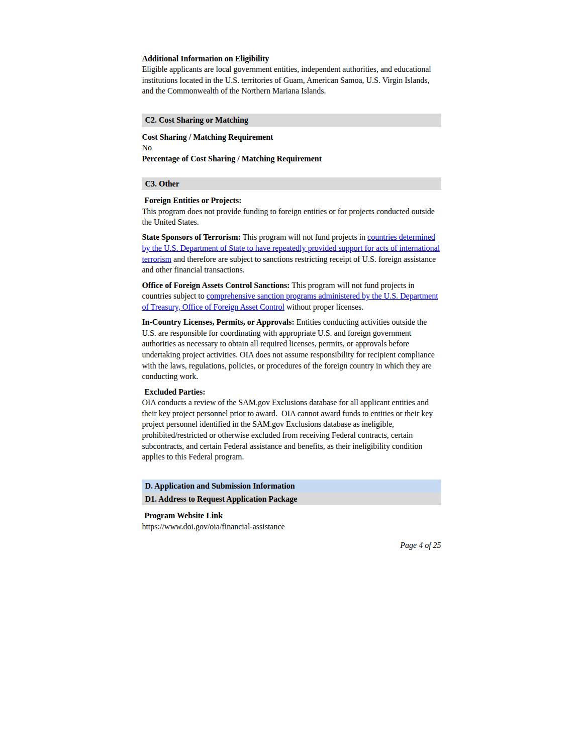Additional Information on Eligibility
Eligible applicants are local government entities, independent authorities, and educational institutions located in the U.S. territories of Guam, American Samoa, U.S. Virgin Islands, and the Commonwealth of the Northern Mariana Islands.
C2. Cost Sharing or Matching
Cost Sharing / Matching Requirement
No
Percentage of Cost Sharing / Matching Requirement
C3. Other
Foreign Entities or Projects:
This program does not provide funding to foreign entities or for projects conducted outside the United States.
State Sponsors of Terrorism: This program will not fund projects in countries determined by the U.S. Department of State to have repeatedly provided support for acts of international terrorism and therefore are subject to sanctions restricting receipt of U.S. foreign assistance and other financial transactions.
Office of Foreign Assets Control Sanctions: This program will not fund projects in countries subject to comprehensive sanction programs administered by the U.S. Department of Treasury, Office of Foreign Asset Control without proper licenses.
In-Country Licenses, Permits, or Approvals: Entities conducting activities outside the U.S. are responsible for coordinating with appropriate U.S. and foreign government authorities as necessary to obtain all required licenses, permits, or approvals before undertaking project activities. OIA does not assume responsibility for recipient compliance with the laws, regulations, policies, or procedures of the foreign country in which they are conducting work.
Excluded Parties:
OIA conducts a review of the SAM.gov Exclusions database for all applicant entities and their key project personnel prior to award. OIA cannot award funds to entities or their key project personnel identified in the SAM.gov Exclusions database as ineligible, prohibited/restricted or otherwise excluded from receiving Federal contracts, certain subcontracts, and certain Federal assistance and benefits, as their ineligibility condition applies to this Federal program.
D. Application and Submission Information
D1. Address to Request Application Package
Program Website Link
https://www.doi.gov/oia/financial-assistance
Page 4 of 25